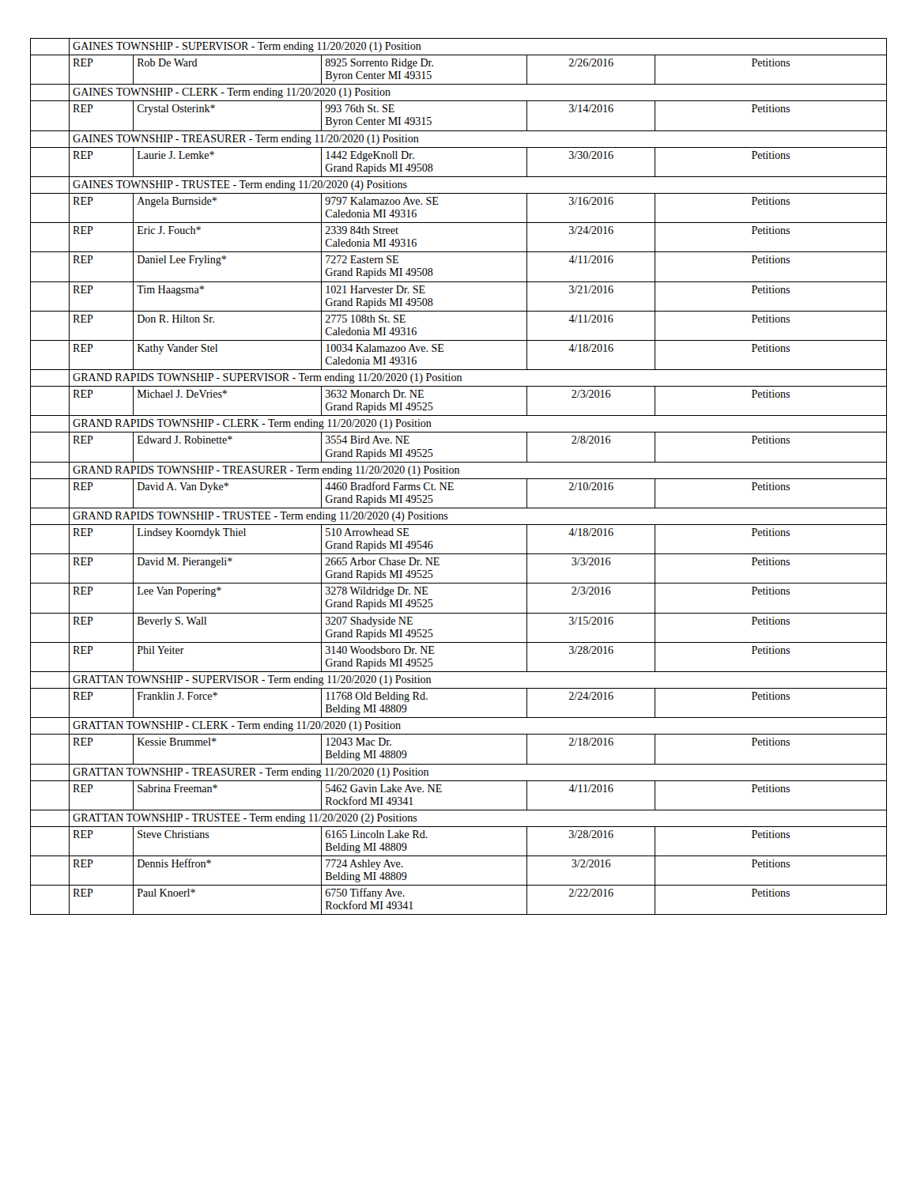| | GAINES TOWNSHIP - SUPERVISOR - Term ending 11/20/2020 (1) Position |
| | REP | Rob De Ward | 8925 Sorrento Ridge Dr. Byron Center MI 49315 | 2/26/2016 | Petitions |
| | GAINES TOWNSHIP - CLERK - Term ending 11/20/2020 (1) Position |
| | REP | Crystal Osterink* | 993 76th St. SE Byron Center MI 49315 | 3/14/2016 | Petitions |
| | GAINES TOWNSHIP - TREASURER - Term ending 11/20/2020 (1) Position |
| | REP | Laurie J. Lemke* | 1442 EdgeKnoll Dr. Grand Rapids MI 49508 | 3/30/2016 | Petitions |
| | GAINES TOWNSHIP - TRUSTEE - Term ending 11/20/2020 (4) Positions |
| | REP | Angela Burnside* | 9797 Kalamazoo Ave. SE Caledonia MI 49316 | 3/16/2016 | Petitions |
| | REP | Eric J. Fouch* | 2339 84th Street Caledonia MI 49316 | 3/24/2016 | Petitions |
| | REP | Daniel Lee Fryling* | 7272 Eastern SE Grand Rapids MI 49508 | 4/11/2016 | Petitions |
| | REP | Tim Haagsma* | 1021 Harvester Dr. SE Grand Rapids MI 49508 | 3/21/2016 | Petitions |
| | REP | Don R. Hilton Sr. | 2775 108th St. SE Caledonia MI 49316 | 4/11/2016 | Petitions |
| | REP | Kathy Vander Stel | 10034 Kalamazoo Ave. SE Caledonia MI 49316 | 4/18/2016 | Petitions |
| | GRAND RAPIDS TOWNSHIP - SUPERVISOR - Term ending 11/20/2020 (1) Position |
| | REP | Michael J. DeVries* | 3632 Monarch Dr. NE Grand Rapids MI 49525 | 2/3/2016 | Petitions |
| | GRAND RAPIDS TOWNSHIP - CLERK - Term ending 11/20/2020 (1) Position |
| | REP | Edward J. Robinette* | 3554 Bird Ave. NE Grand Rapids MI 49525 | 2/8/2016 | Petitions |
| | GRAND RAPIDS TOWNSHIP - TREASURER - Term ending 11/20/2020 (1) Position |
| | REP | David A. Van Dyke* | 4460 Bradford Farms Ct. NE Grand Rapids MI 49525 | 2/10/2016 | Petitions |
| | GRAND RAPIDS TOWNSHIP - TRUSTEE - Term ending 11/20/2020 (4) Positions |
| | REP | Lindsey Koorndyk Thiel | 510 Arrowhead SE Grand Rapids MI 49546 | 4/18/2016 | Petitions |
| | REP | David M. Pierangeli* | 2665 Arbor Chase Dr. NE Grand Rapids MI 49525 | 3/3/2016 | Petitions |
| | REP | Lee Van Popering* | 3278 Wildridge Dr. NE Grand Rapids MI 49525 | 2/3/2016 | Petitions |
| | REP | Beverly S. Wall | 3207 Shadyside NE Grand Rapids MI 49525 | 3/15/2016 | Petitions |
| | REP | Phil Yeiter | 3140 Woodsboro Dr. NE Grand Rapids MI 49525 | 3/28/2016 | Petitions |
| | GRATTAN TOWNSHIP - SUPERVISOR - Term ending 11/20/2020 (1) Position |
| | REP | Franklin J. Force* | 11768 Old Belding Rd. Belding MI 48809 | 2/24/2016 | Petitions |
| | GRATTAN TOWNSHIP - CLERK - Term ending 11/20/2020 (1) Position |
| | REP | Kessie Brummel* | 12043 Mac Dr. Belding MI 48809 | 2/18/2016 | Petitions |
| | GRATTAN TOWNSHIP - TREASURER - Term ending 11/20/2020 (1) Position |
| | REP | Sabrina Freeman* | 5462 Gavin Lake Ave. NE Rockford MI 49341 | 4/11/2016 | Petitions |
| | GRATTAN TOWNSHIP - TRUSTEE - Term ending 11/20/2020 (2) Positions |
| | REP | Steve Christians | 6165 Lincoln Lake Rd. Belding MI 48809 | 3/28/2016 | Petitions |
| | REP | Dennis Heffron* | 7724 Ashley Ave. Belding MI 48809 | 3/2/2016 | Petitions |
| | REP | Paul Knoerl* | 6750 Tiffany Ave. Rockford MI 49341 | 2/22/2016 | Petitions |